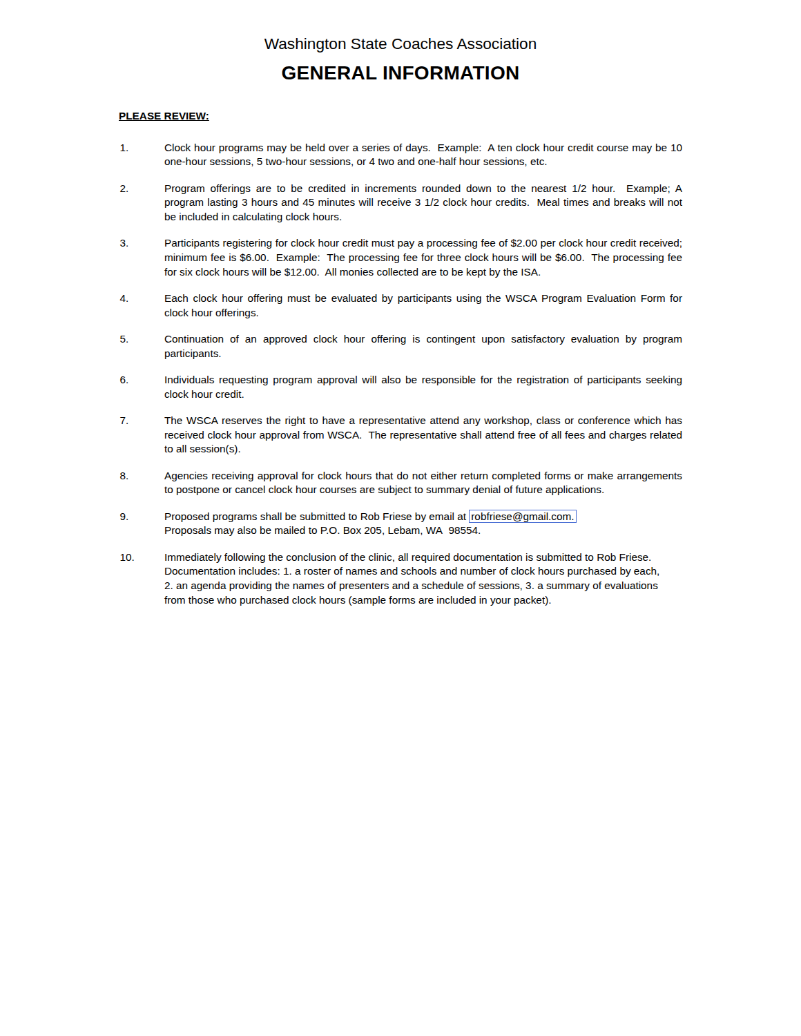Washington State Coaches Association
GENERAL INFORMATION
PLEASE REVIEW:
1. Clock hour programs may be held over a series of days. Example: A ten clock hour credit course may be 10 one-hour sessions, 5 two-hour sessions, or 4 two and one-half hour sessions, etc.
2. Program offerings are to be credited in increments rounded down to the nearest 1/2 hour. Example; A program lasting 3 hours and 45 minutes will receive 3 1/2 clock hour credits. Meal times and breaks will not be included in calculating clock hours.
3. Participants registering for clock hour credit must pay a processing fee of $2.00 per clock hour credit received; minimum fee is $6.00. Example: The processing fee for three clock hours will be $6.00. The processing fee for six clock hours will be $12.00. All monies collected are to be kept by the ISA.
4. Each clock hour offering must be evaluated by participants using the WSCA Program Evaluation Form for clock hour offerings.
5. Continuation of an approved clock hour offering is contingent upon satisfactory evaluation by program participants.
6. Individuals requesting program approval will also be responsible for the registration of participants seeking clock hour credit.
7. The WSCA reserves the right to have a representative attend any workshop, class or conference which has received clock hour approval from WSCA. The representative shall attend free of all fees and charges related to all session(s).
8. Agencies receiving approval for clock hours that do not either return completed forms or make arrangements to postpone or cancel clock hour courses are subject to summary denial of future applications.
9. Proposed programs shall be submitted to Rob Friese by email at robfriese@gmail.com.
Proposals may also be mailed to P.O. Box 205, Lebam, WA 98554.
10. Immediately following the conclusion of the clinic, all required documentation is submitted to Rob Friese.
Documentation includes: 1. a roster of names and schools and number of clock hours purchased by each,
2. an agenda providing the names of presenters and a schedule of sessions, 3. a summary of evaluations
from those who purchased clock hours (sample forms are included in your packet).